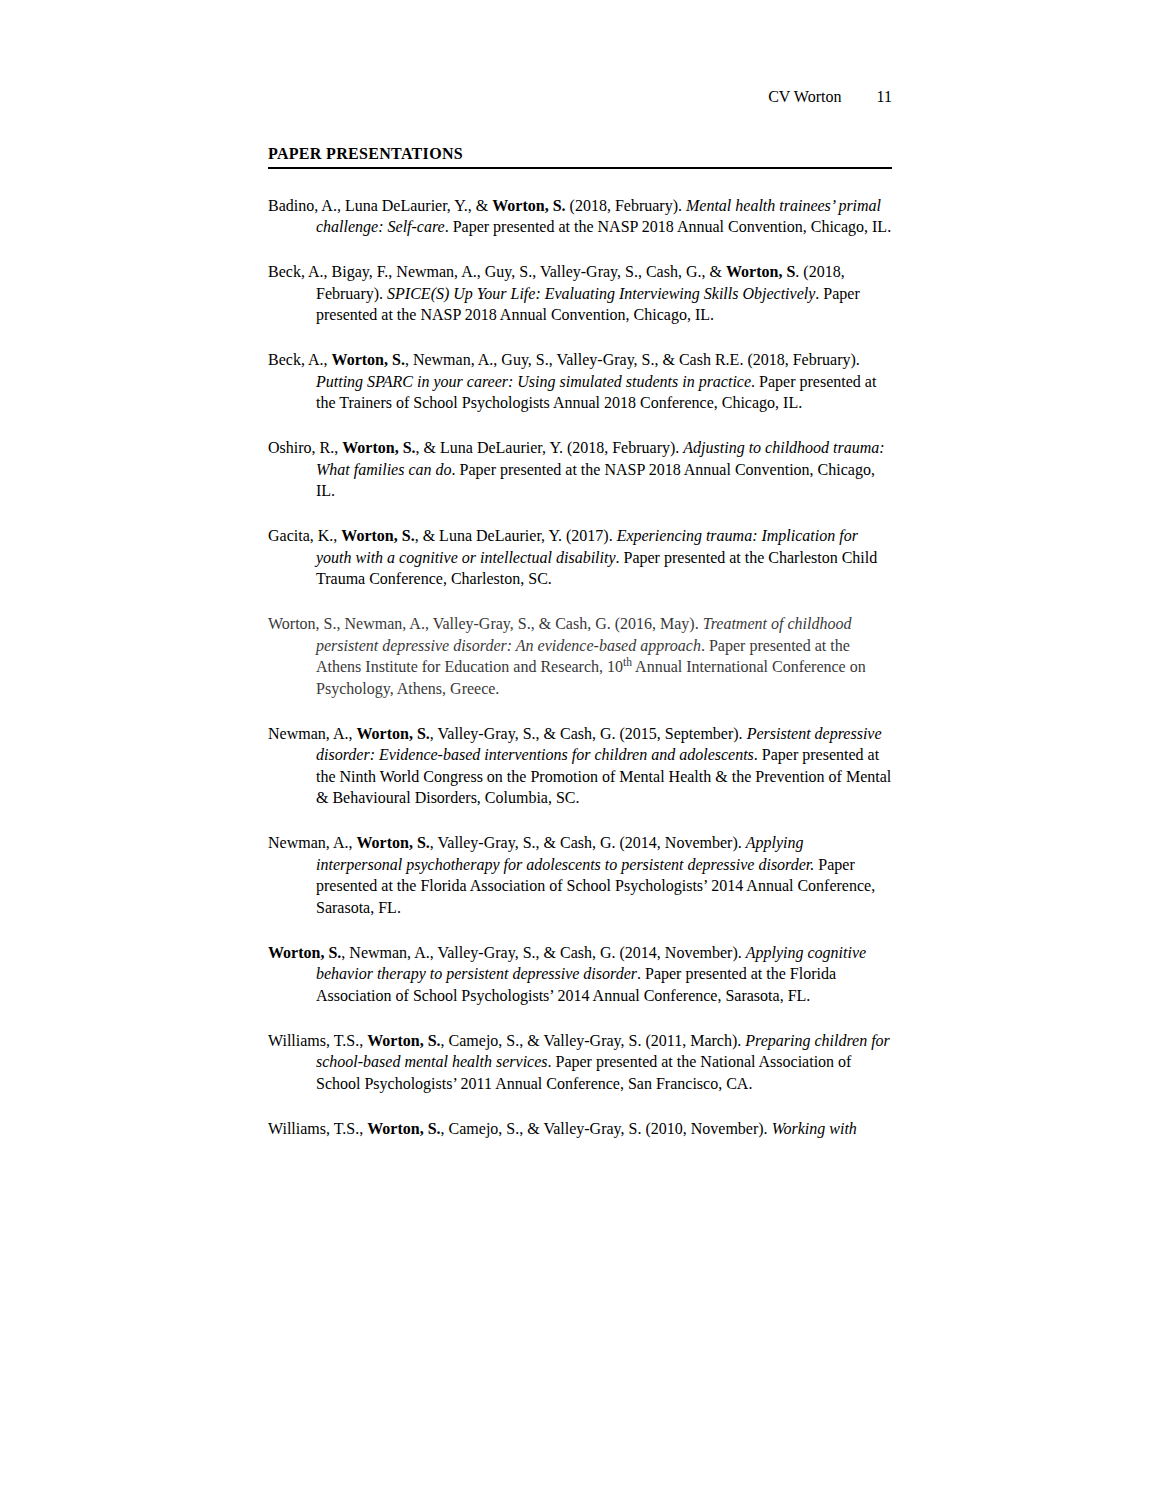CV Worton11
Paper Presentations
Badino, A., Luna DeLaurier, Y., & Worton, S. (2018, February). Mental health trainees’ primal challenge: Self-care. Paper presented at the NASP 2018 Annual Convention, Chicago, IL.
Beck, A., Bigay, F., Newman, A., Guy, S., Valley-Gray, S., Cash, G., & Worton, S. (2018, February). SPICE(S) Up Your Life: Evaluating Interviewing Skills Objectively. Paper presented at the NASP 2018 Annual Convention, Chicago, IL.
Beck, A., Worton, S., Newman, A., Guy, S., Valley-Gray, S., & Cash R.E. (2018, February). Putting SPARC in your career: Using simulated students in practice. Paper presented at the Trainers of School Psychologists Annual 2018 Conference, Chicago, IL.
Oshiro, R., Worton, S., & Luna DeLaurier, Y. (2018, February). Adjusting to childhood trauma: What families can do. Paper presented at the NASP 2018 Annual Convention, Chicago, IL.
Gacita, K., Worton, S., & Luna DeLaurier, Y. (2017). Experiencing trauma: Implication for youth with a cognitive or intellectual disability. Paper presented at the Charleston Child Trauma Conference, Charleston, SC.
Worton, S., Newman, A., Valley-Gray, S., & Cash, G. (2016, May). Treatment of childhood persistent depressive disorder: An evidence-based approach. Paper presented at the Athens Institute for Education and Research, 10th Annual International Conference on Psychology, Athens, Greece.
Newman, A., Worton, S., Valley-Gray, S., & Cash, G. (2015, September). Persistent depressive disorder: Evidence-based interventions for children and adolescents. Paper presented at the Ninth World Congress on the Promotion of Mental Health & the Prevention of Mental & Behavioural Disorders, Columbia, SC.
Newman, A., Worton, S., Valley-Gray, S., & Cash, G. (2014, November). Applying interpersonal psychotherapy for adolescents to persistent depressive disorder. Paper presented at the Florida Association of School Psychologists’ 2014 Annual Conference, Sarasota, FL.
Worton, S., Newman, A., Valley-Gray, S., & Cash, G. (2014, November). Applying cognitive behavior therapy to persistent depressive disorder. Paper presented at the Florida Association of School Psychologists’ 2014 Annual Conference, Sarasota, FL.
Williams, T.S., Worton, S., Camejo, S., & Valley-Gray, S. (2011, March). Preparing children for school-based mental health services. Paper presented at the National Association of School Psychologists’ 2011 Annual Conference, San Francisco, CA.
Williams, T.S., Worton, S., Camejo, S., & Valley-Gray, S. (2010, November). Working with